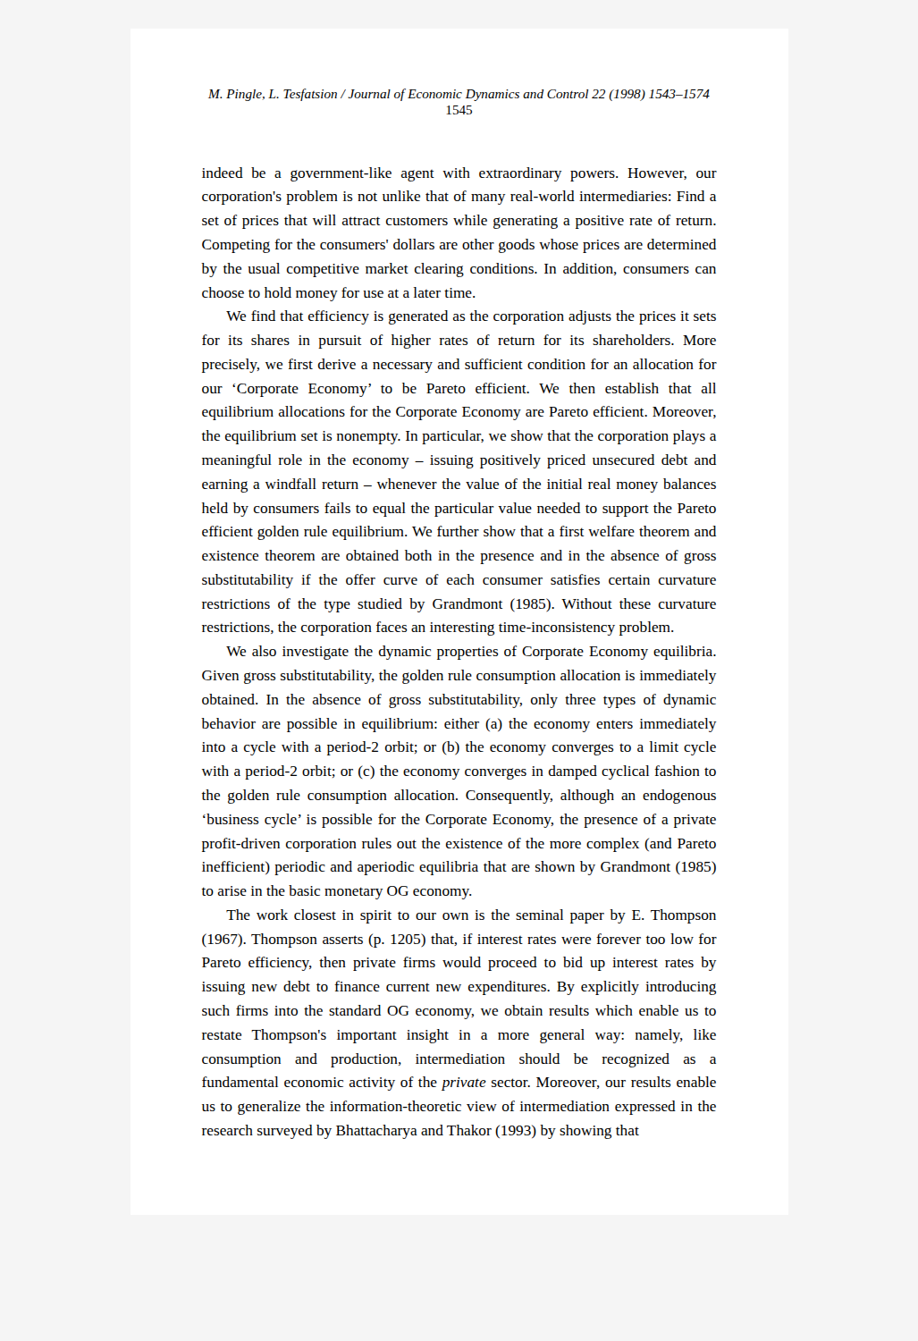M. Pingle, L. Tesfatsion / Journal of Economic Dynamics and Control 22 (1998) 1543–1574 1545
indeed be a government-like agent with extraordinary powers. However, our corporation's problem is not unlike that of many real-world intermediaries: Find a set of prices that will attract customers while generating a positive rate of return. Competing for the consumers' dollars are other goods whose prices are determined by the usual competitive market clearing conditions. In addition, consumers can choose to hold money for use at a later time.
We find that efficiency is generated as the corporation adjusts the prices it sets for its shares in pursuit of higher rates of return for its shareholders. More precisely, we first derive a necessary and sufficient condition for an allocation for our ‘Corporate Economy’ to be Pareto efficient. We then establish that all equilibrium allocations for the Corporate Economy are Pareto efficient. Moreover, the equilibrium set is nonempty. In particular, we show that the corporation plays a meaningful role in the economy – issuing positively priced unsecured debt and earning a windfall return – whenever the value of the initial real money balances held by consumers fails to equal the particular value needed to support the Pareto efficient golden rule equilibrium. We further show that a first welfare theorem and existence theorem are obtained both in the presence and in the absence of gross substitutability if the offer curve of each consumer satisfies certain curvature restrictions of the type studied by Grandmont (1985). Without these curvature restrictions, the corporation faces an interesting time-inconsistency problem.
We also investigate the dynamic properties of Corporate Economy equilibria. Given gross substitutability, the golden rule consumption allocation is immediately obtained. In the absence of gross substitutability, only three types of dynamic behavior are possible in equilibrium: either (a) the economy enters immediately into a cycle with a period-2 orbit; or (b) the economy converges to a limit cycle with a period-2 orbit; or (c) the economy converges in damped cyclical fashion to the golden rule consumption allocation. Consequently, although an endogenous ‘business cycle’ is possible for the Corporate Economy, the presence of a private profit-driven corporation rules out the existence of the more complex (and Pareto inefficient) periodic and aperiodic equilibria that are shown by Grandmont (1985) to arise in the basic monetary OG economy.
The work closest in spirit to our own is the seminal paper by E. Thompson (1967). Thompson asserts (p. 1205) that, if interest rates were forever too low for Pareto efficiency, then private firms would proceed to bid up interest rates by issuing new debt to finance current new expenditures. By explicitly introducing such firms into the standard OG economy, we obtain results which enable us to restate Thompson's important insight in a more general way: namely, like consumption and production, intermediation should be recognized as a fundamental economic activity of the private sector. Moreover, our results enable us to generalize the information-theoretic view of intermediation expressed in the research surveyed by Bhattacharya and Thakor (1993) by showing that